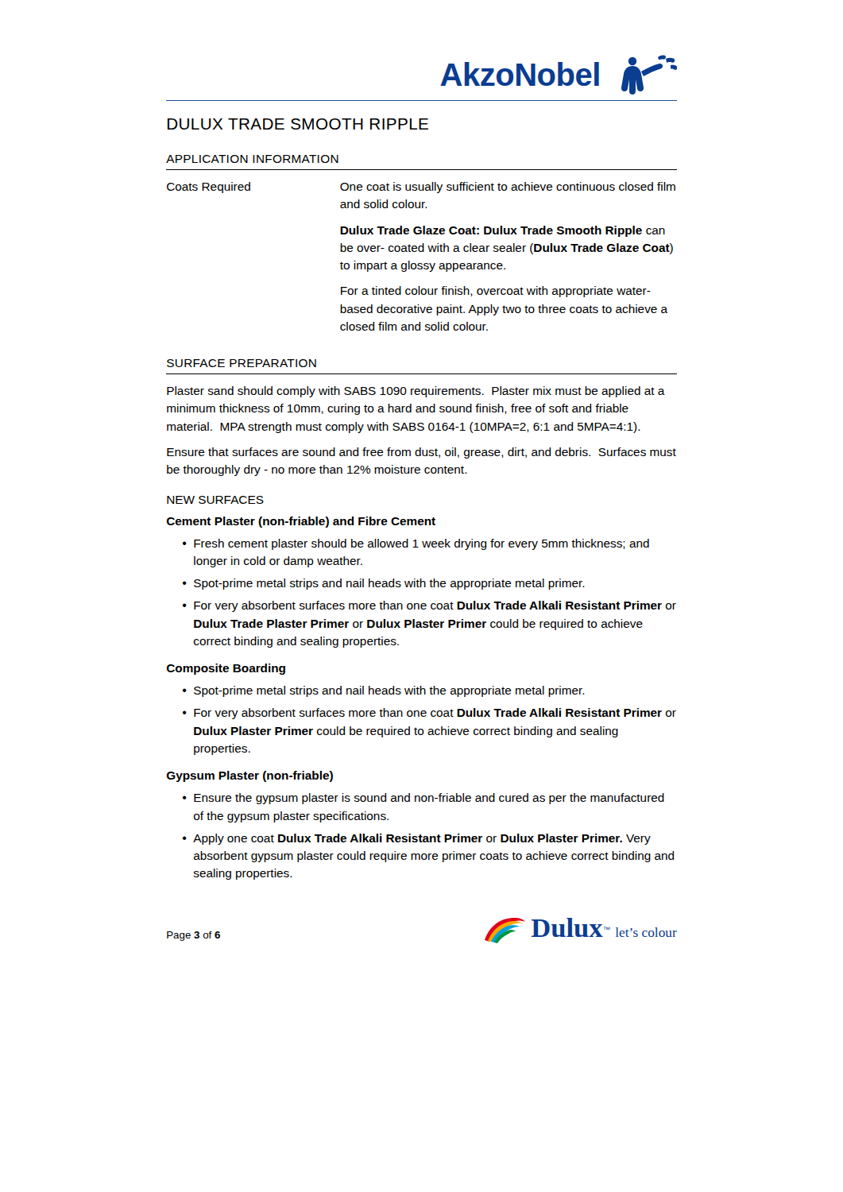AkzoNobel
DULUX TRADE SMOOTH RIPPLE
APPLICATION INFORMATION
| Coats Required | One coat is usually sufficient to achieve continuous closed film and solid colour. Dulux Trade Glaze Coat: Dulux Trade Smooth Ripple can be over- coated with a clear sealer ( Dulux Trade Glaze Coat ) to impart a glossy appearance. For a tinted colour finish, overcoat with appropriate water-based decorative paint. Apply two to three coats to achieve a closed film and solid colour. |
SURFACE PREPARATION
Plaster sand should comply with SABS 1090 requirements. Plaster mix must be applied at a minimum thickness of 10mm, curing to a hard and sound finish, free of soft and friable material. MPA strength must comply with SABS 0164-1 (10MPA=2, 6:1 and 5MPA=4:1).
Ensure that surfaces are sound and free from dust, oil, grease, dirt, and debris. Surfaces must be thoroughly dry - no more than 12% moisture content.
NEW SURFACES
Cement Plaster (non-friable) and Fibre Cement
Fresh cement plaster should be allowed 1 week drying for every 5mm thickness; and longer in cold or damp weather.
Spot-prime metal strips and nail heads with the appropriate metal primer.
For very absorbent surfaces more than one coat Dulux Trade Alkali Resistant Primer or Dulux Trade Plaster Primer or Dulux Plaster Primer could be required to achieve correct binding and sealing properties.
Composite Boarding
Spot-prime metal strips and nail heads with the appropriate metal primer.
For very absorbent surfaces more than one coat Dulux Trade Alkali Resistant Primer or Dulux Plaster Primer could be required to achieve correct binding and sealing properties.
Gypsum Plaster (non-friable)
Ensure the gypsum plaster is sound and non-friable and cured as per the manufactured of the gypsum plaster specifications.
Apply one coat Dulux Trade Alkali Resistant Primer or Dulux Plaster Primer. Very absorbent gypsum plaster could require more primer coats to achieve correct binding and sealing properties.
Page 3 of 6
Dulux™ let’s colour